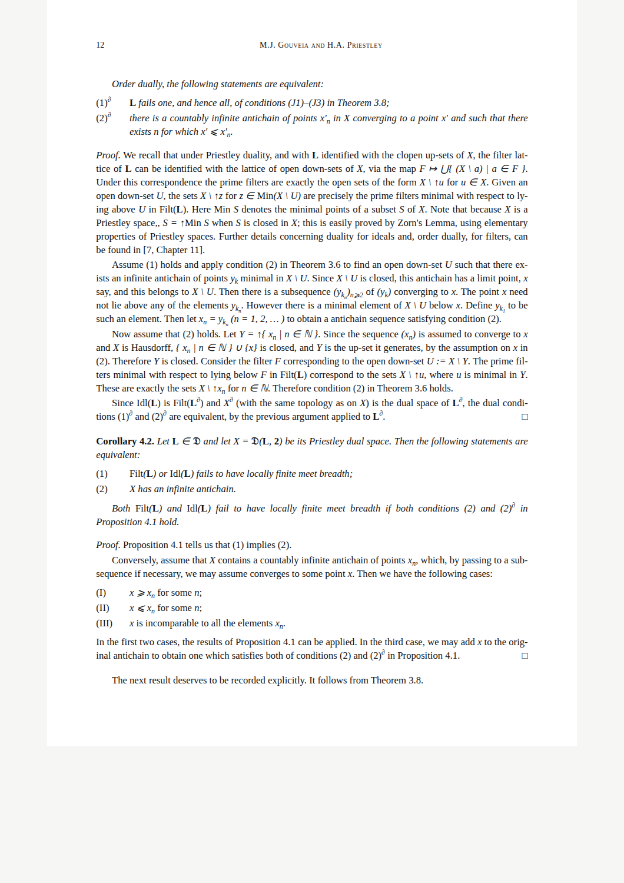12 M.J. Gouveia and H.A. Priestley
Order dually, the following statements are equivalent:
(1)∂L fails one, and hence all, of conditions (J1)–(J3) in Theorem 3.8;
(2)∂there is a countably infinite antichain of points x′n in X converging to a point x′ and such that there exists n for which x′ ⩽ x′n.
Proof. We recall that under Priestley duality, and with L identified with the clopen up-sets of X, the filter lattice of L can be identified with the lattice of open down-sets of X, via the map F ↦ ⋃{ (X \ a) | a ∈ F }. Under this correspondence the prime filters are exactly the open sets of the form X \ ↑u for u ∈ X. Given an open down-set U, the sets X \ ↑z for z ∈ Min(X \ U) are precisely the prime filters minimal with respect to lying above U in Filt(L). Here Min S denotes the minimal points of a subset S of X. Note that because X is a Priestley space,, S = ↑Min S when S is closed in X; this is easily proved by Zorn's Lemma, using elementary properties of Priestley spaces. Further details concerning duality for ideals and, order dually, for filters, can be found in [7, Chapter 11].
Assume (1) holds and apply condition (2) in Theorem 3.6 to find an open down-set U such that there exists an infinite antichain of points yk minimal in X \ U. Since X \ U is closed, this antichain has a limit point, x say, and this belongs to X \ U. Then there is a subsequence (ykn)n⩾2 of (yk) converging to x. The point x need not lie above any of the elements ykn. However there is a minimal element of X \ U below x. Define yk1 to be such an element. Then let xn = ykn (n = 1, 2, … ) to obtain a antichain sequence satisfying condition (2).
Now assume that (2) holds. Let Y = ↑{ xn | n ∈ ℕ }. Since the sequence (xn) is assumed to converge to x and X is Hausdorff, { xn | n ∈ ℕ } ∪ {x} is closed, and Y is the up-set it generates, by the assumption on x in (2). Therefore Y is closed. Consider the filter F corresponding to the open down-set U := X \ Y. The prime filters minimal with respect to lying below F in Filt(L) correspond to the sets X \ ↑u, where u is minimal in Y. These are exactly the sets X \ ↑xn for n ∈ ℕ. Therefore condition (2) in Theorem 3.6 holds.
Since Idl(L) is Filt(L∂) and X∂ (with the same topology as on X) is the dual space of L∂, the dual conditions (1)∂ and (2)∂ are equivalent, by the previous argument applied to L∂.□
Corollary 4.2. Let L ∈ 𝔇 and let X = 𝔇(L, 2) be its Priestley dual space. Then the following statements are equivalent:
(1) Filt(L) or Idl(L) fails to have locally finite meet breadth;
(2) X has an infinite antichain.
Both Filt(L) and Idl(L) fail to have locally finite meet breadth if both conditions (2) and (2)∂ in Proposition 4.1 hold.
Proof. Proposition 4.1 tells us that (1) implies (2).
Conversely, assume that X contains a countably infinite antichain of points xn, which, by passing to a subsequence if necessary, we may assume converges to some point x. Then we have the following cases:
(I) x ⩾ xn for some n;
(II) x ⩽ xn for some n;
(III) x is incomparable to all the elements xn.
In the first two cases, the results of Proposition 4.1 can be applied. In the third case, we may add x to the original antichain to obtain one which satisfies both of conditions (2) and (2)∂ in Proposition 4.1.□
The next result deserves to be recorded explicitly. It follows from Theorem 3.8.